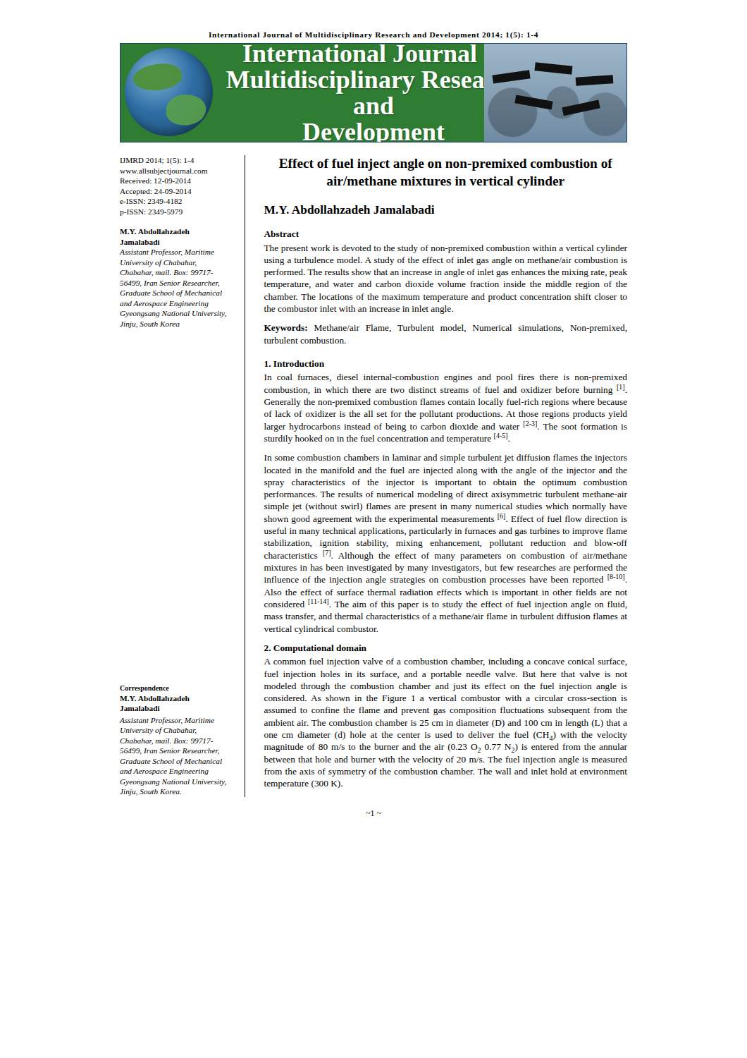International Journal of Multidisciplinary Research and Development 2014; 1(5): 1-4
International Journal of
Multidisciplinary Research and
Development
IJMRD 2014; 1(5): 1-4
www.allsubjectjournal.com
Received: 12-09-2014
Accepted: 24-09-2014
e-ISSN: 2349-4182
p-ISSN: 2349-5979
M.Y. Abdollahzadeh
Jamalabadi
Assistant Professor, Maritime University of Chabahar, Chabahar, mail. Box: 99717-56499, Iran Senior Researcher, Graduate School of Mechanical and Aerospace Engineering Gyeongsang National University, Jinju, South Korea
Correspondence
M.Y. Abdollahzadeh
Jamalabadi
Assistant Professor, Maritime University of Chabahar, Chabahar, mail. Box: 99717-56499, Iran Senior Researcher, Graduate School of Mechanical and Aerospace Engineering Gyeongsang National University, Jinju, South Korea.
Effect of fuel inject angle on non-premixed combustion of air/methane mixtures in vertical cylinder
M.Y. Abdollahzadeh Jamalabadi
Abstract
The present work is devoted to the study of non-premixed combustion within a vertical cylinder using a turbulence model. A study of the effect of inlet gas angle on methane/air combustion is performed. The results show that an increase in angle of inlet gas enhances the mixing rate, peak temperature, and water and carbon dioxide volume fraction inside the middle region of the chamber. The locations of the maximum temperature and product concentration shift closer to the combustor inlet with an increase in inlet angle.
Keywords: Methane/air Flame, Turbulent model, Numerical simulations, Non-premixed, turbulent combustion.
1. Introduction
In coal furnaces, diesel internal-combustion engines and pool fires there is non-premixed combustion, in which there are two distinct streams of fuel and oxidizer before burning [1]. Generally the non-premixed combustion flames contain locally fuel-rich regions where because of lack of oxidizer is the all set for the pollutant productions. At those regions products yield larger hydrocarbons instead of being to carbon dioxide and water [2-3]. The soot formation is sturdily hooked on in the fuel concentration and temperature [4-5].
In some combustion chambers in laminar and simple turbulent jet diffusion flames the injectors located in the manifold and the fuel are injected along with the angle of the injector and the spray characteristics of the injector is important to obtain the optimum combustion performances. The results of numerical modeling of direct axisymmetric turbulent methane-air simple jet (without swirl) flames are present in many numerical studies which normally have shown good agreement with the experimental measurements [6]. Effect of fuel flow direction is useful in many technical applications, particularly in furnaces and gas turbines to improve flame stabilization, ignition stability, mixing enhancement, pollutant reduction and blow-off characteristics [7]. Although the effect of many parameters on combustion of air/methane mixtures in has been investigated by many investigators, but few researches are performed the influence of the injection angle strategies on combustion processes have been reported [8-10]. Also the effect of surface thermal radiation effects which is important in other fields are not considered [11-14]. The aim of this paper is to study the effect of fuel injection angle on fluid, mass transfer, and thermal characteristics of a methane/air flame in turbulent diffusion flames at vertical cylindrical combustor.
2. Computational domain
A common fuel injection valve of a combustion chamber, including a concave conical surface, fuel injection holes in its surface, and a portable needle valve. But here that valve is not modeled through the combustion chamber and just its effect on the fuel injection angle is considered. As shown in the Figure 1 a vertical combustor with a circular cross-section is assumed to confine the flame and prevent gas composition fluctuations subsequent from the ambient air. The combustion chamber is 25 cm in diameter (D) and 100 cm in length (L) that a one cm diameter (d) hole at the center is used to deliver the fuel (CH4) with the velocity magnitude of 80 m/s to the burner and the air (0.23 O2 0.77 N2) is entered from the annular between that hole and burner with the velocity of 20 m/s. The fuel injection angle is measured from the axis of symmetry of the combustion chamber. The wall and inlet hold at environment temperature (300 K).
~1 ~